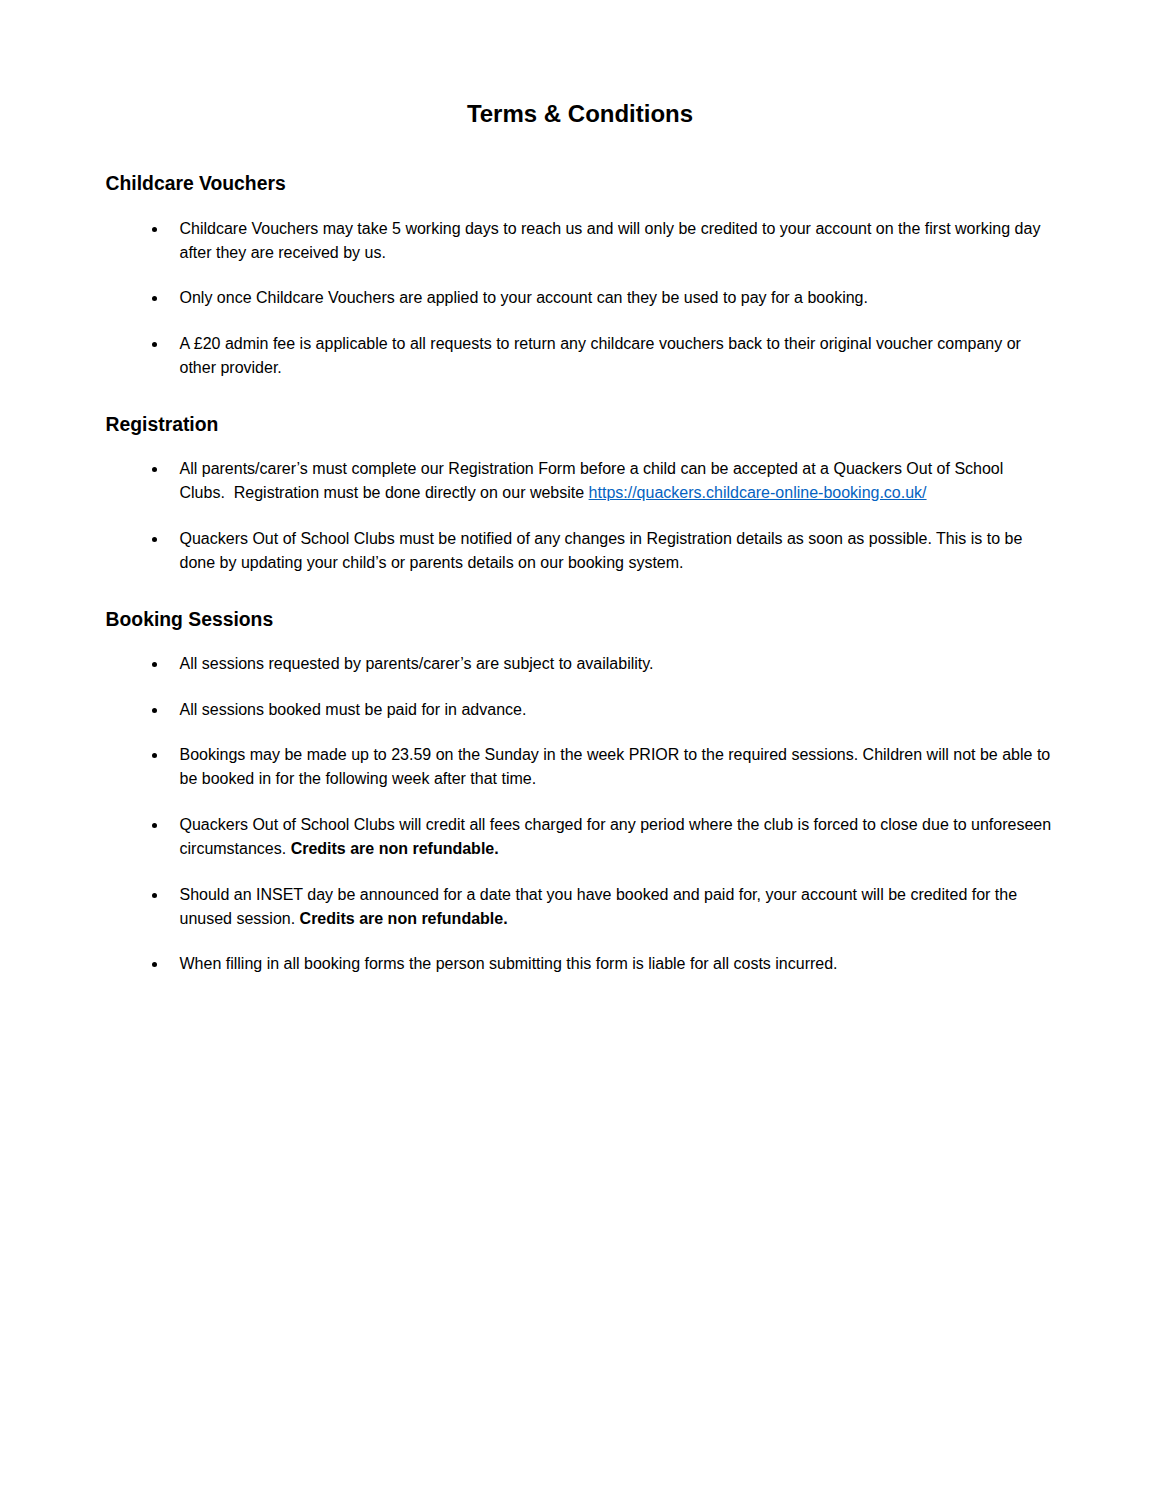Terms & Conditions
Childcare Vouchers
Childcare Vouchers may take 5 working days to reach us and will only be credited to your account on the first working day after they are received by us.
Only once Childcare Vouchers are applied to your account can they be used to pay for a booking.
A £20 admin fee is applicable to all requests to return any childcare vouchers back to their original voucher company or other provider.
Registration
All parents/carer’s must complete our Registration Form before a child can be accepted at a Quackers Out of School Clubs. Registration must be done directly on our website https://quackers.childcare-online-booking.co.uk/
Quackers Out of School Clubs must be notified of any changes in Registration details as soon as possible. This is to be done by updating your child’s or parents details on our booking system.
Booking Sessions
All sessions requested by parents/carer’s are subject to availability.
All sessions booked must be paid for in advance.
Bookings may be made up to 23.59 on the Sunday in the week PRIOR to the required sessions. Children will not be able to be booked in for the following week after that time.
Quackers Out of School Clubs will credit all fees charged for any period where the club is forced to close due to unforeseen circumstances. Credits are non refundable.
Should an INSET day be announced for a date that you have booked and paid for, your account will be credited for the unused session. Credits are non refundable.
When filling in all booking forms the person submitting this form is liable for all costs incurred.